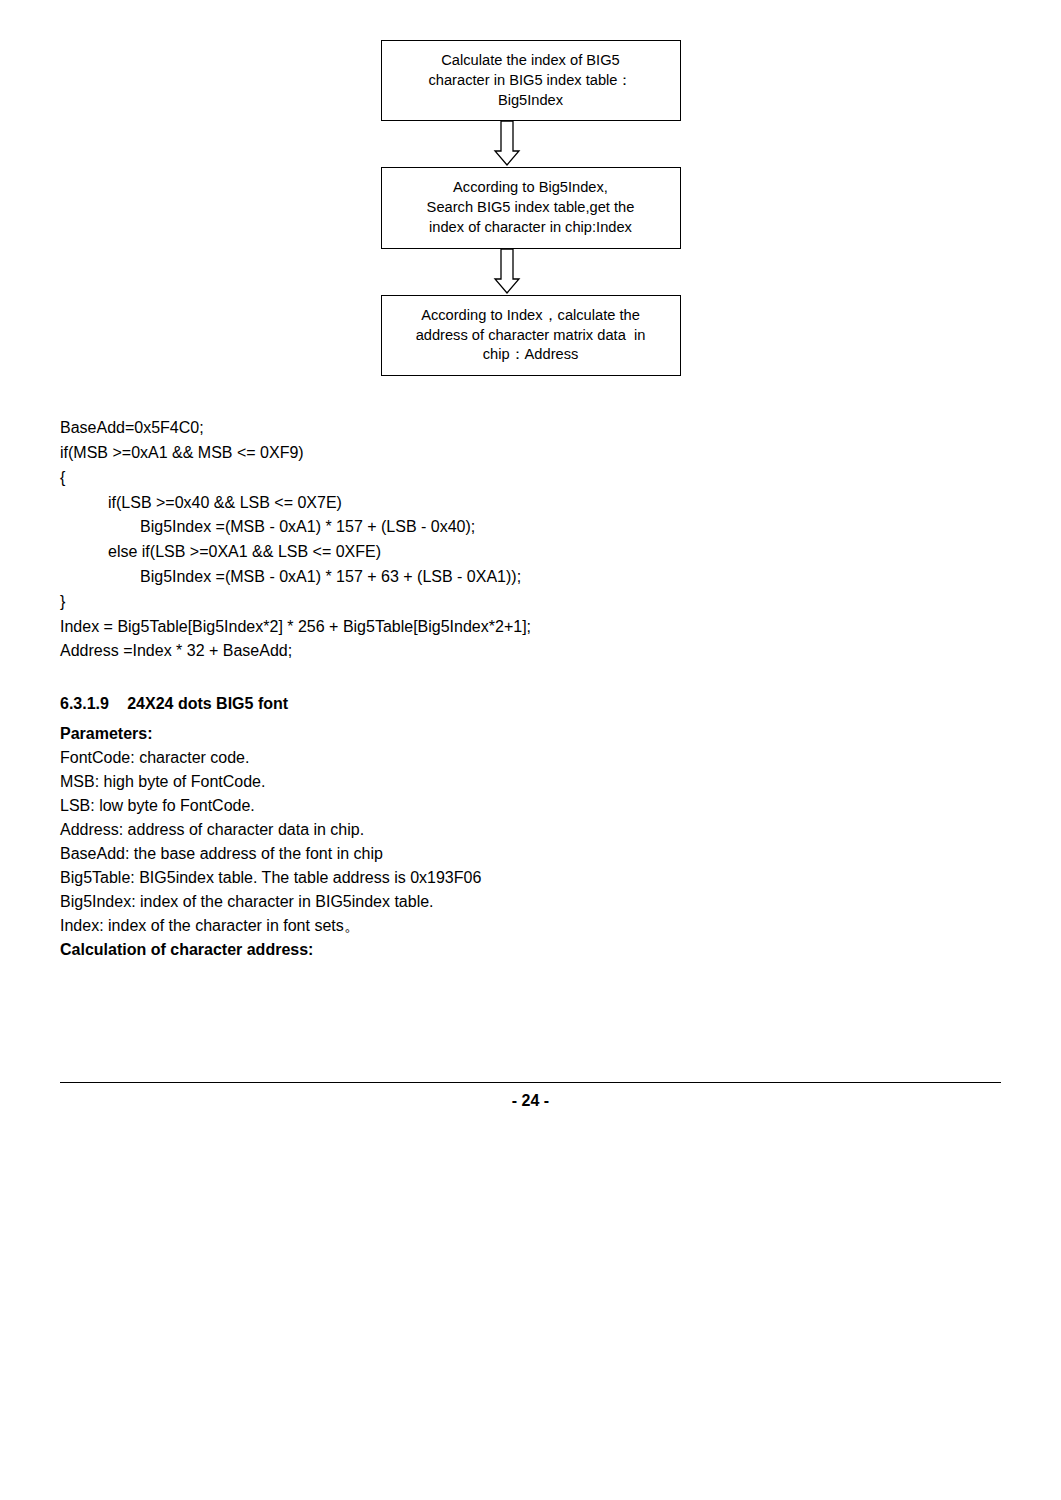Calculate the index of BIG5
character in BIG5 index table：
Big5Index
According to Big5Index,
Search BIG5 index table,get the
index of character in chip:Index
According to Index，calculate the
address of character matrix data in
chip：Address
BaseAdd=0x5F4C0; if(MSB >=0xA1 && MSB <= 0XF9) { if(LSB >=0x40 && LSB <= 0X7E) Big5Index =(MSB - 0xA1) * 157 + (LSB - 0x40); else if(LSB >=0XA1 && LSB <= 0XFE) Big5Index =(MSB - 0xA1) * 157 + 63 + (LSB - 0XA1)); } Index = Big5Table[Big5Index*2] * 256 + Big5Table[Big5Index*2+1]; Address =Index * 32 + BaseAdd;
6.3.1.924X24 dots BIG5 font
Parameters:
FontCode: character code.
MSB: high byte of FontCode.
LSB: low byte fo FontCode.
Address: address of character data in chip.
BaseAdd: the base address of the font in chip
Big5Table: BIG5index table. The table address is 0x193F06
Big5Index: index of the character in BIG5index table.
Index: index of the character in font sets。
Calculation of character address:
- 24 -